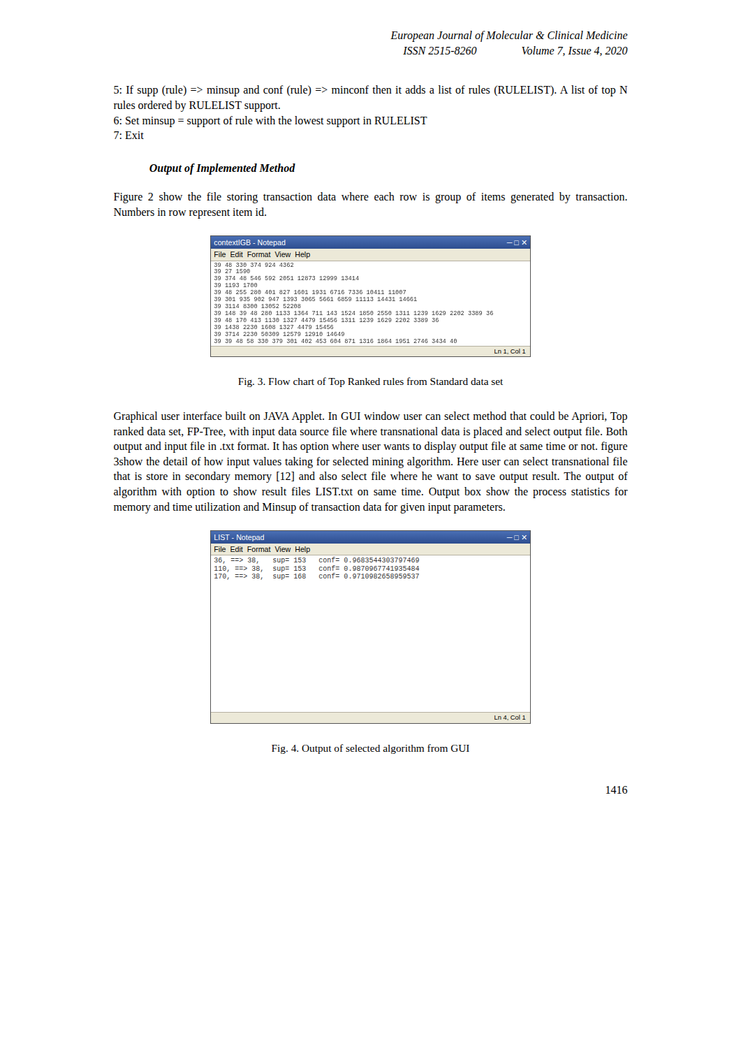European Journal of Molecular & Clinical Medicine
ISSN 2515-8260 Volume 7, Issue 4, 2020
5: If supp (rule) => minsup and conf (rule) => minconf then it adds a list of rules (RULELIST). A list of top N rules ordered by RULELIST support.
6: Set minsup = support of rule with the lowest support in RULELIST
7: Exit
Output of Implemented Method
Figure 2 show the file storing transaction data where each row is group of items generated by transaction. Numbers in row represent item id.
contextIGB - Notepad─ □ ✕
File Edit Format View Help
39 48 330 374 924 4362 39 27 1590 39 374 48 546 592 2051 12873 12999 13414 39 1193 1700 39 48 255 280 401 827 1601 1931 6716 7336 10411 11007 39 301 935 902 947 1393 3065 5661 6859 11113 14431 14661 39 3114 8300 13052 52208 39 148 39 48 280 1133 1364 711 143 1524 1850 2550 1311 1239 1629 2202 3389 36 39 48 170 413 1130 1327 4479 15456 1311 1239 1629 2202 3389 36 39 1438 2230 1608 1327 4479 15456 39 3714 2230 50309 12579 12910 14649 39 39 48 58 330 379 301 402 453 604 871 1316 1864 1951 2746 3434 40 39 786 39 1156 1130 2005 39 31 39 48 90 113 471 662 715 828 910 1282 1999 2900 2421 2619 2664 3 39 39 48 60 913 1093 1277 1547 2199 2713 3316 4492 4803 6742 9251 1007 39 39 48 90 913 1093 1277 1547 2199 2713 3316 4492 4803 6742 9251 1007 39 48 50 52 651 811 978 1108 1277 1343 1826 2310 2508 5108 10425 11581 11 39 39 413 2491 504 4485 3504 4219 4223 13430 39 38 39 48 170 215 296 806 851 878 887 1071 1517 2300 2998 10661 1209 39 771 881 1002 1842 2330 13179 13305 39 14098 14680 39 39 48 110 296 560 703 911 1023 1308 1318 1479 1872 2240 2449 2629 2 39 39 48 488 548 651 719 1063 2448 3811 39 39 1862 10513 39 48 885 13001 32986 2382 3622 8349 39 404 48 77 3132 20022 10442 17334 14098 39 39 48 170 413 1790 3311 17918 10441 10408 12051 14671 14796 15175 39 88 347 829 1483 1790 3311 17918 10441 10408 12051 14671 14796 15175
Ln 1, Col 1
Fig. 3. Flow chart of Top Ranked rules from Standard data set
Graphical user interface built on JAVA Applet. In GUI window user can select method that could be Apriori, Top ranked data set, FP-Tree, with input data source file where transnational data is placed and select output file. Both output and input file in .txt format. It has option where user wants to display output file at same time or not. figure 3show the detail of how input values taking for selected mining algorithm. Here user can select transnational file that is store in secondary memory [12] and also select file where he want to save output result. The output of algorithm with option to show result files LIST.txt on same time. Output box show the process statistics for memory and time utilization and Minsup of transaction data for given input parameters.
LIST - Notepad─ □ ✕
File Edit Format View Help
36, ==> 38, sup= 153 conf= 0.9683544303797469 110, ==> 38, sup= 153 conf= 0.9870967741935484 170, ==> 38, sup= 168 conf= 0.9710982658959537
Ln 4, Col 1
Fig. 4. Output of selected algorithm from GUI
1416